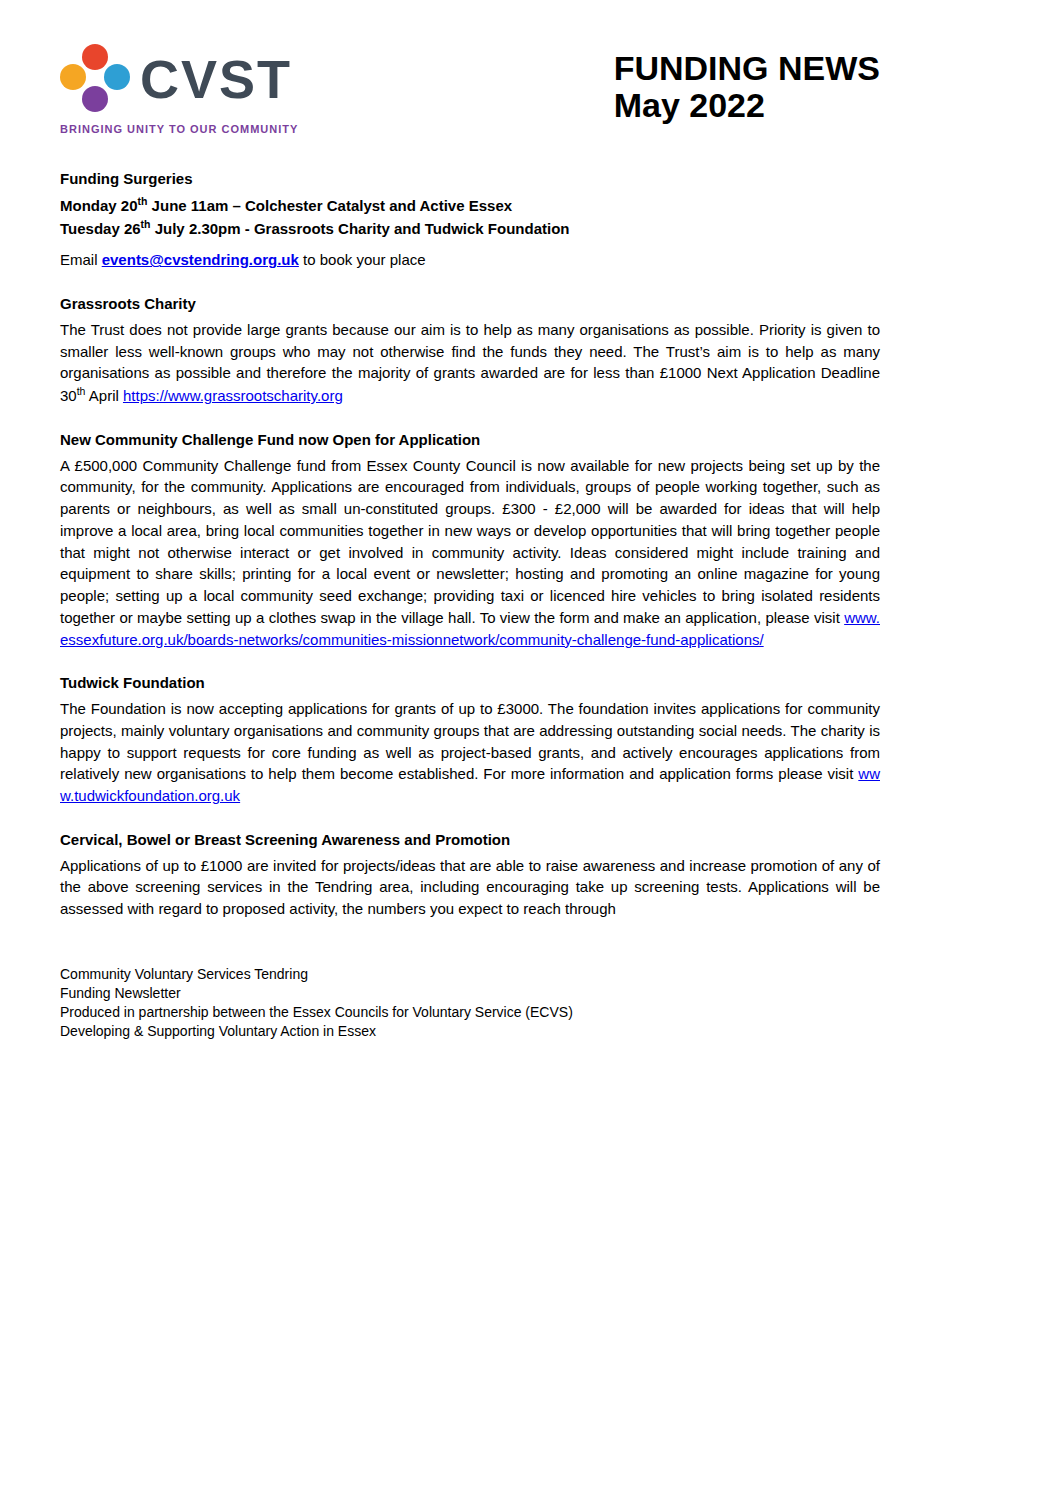CVST
BRINGING UNITY TO OUR COMMUNITY
FUNDING NEWS
May 2022
Funding Surgeries
Monday 20th June 11am – Colchester Catalyst and Active Essex
Tuesday 26th July 2.30pm - Grassroots Charity and Tudwick Foundation
Email events@cvstendring.org.uk to book your place
Grassroots Charity
The Trust does not provide large grants because our aim is to help as many organisations as possible. Priority is given to smaller less well-known groups who may not otherwise find the funds they need. The Trust’s aim is to help as many organisations as possible and therefore the majority of grants awarded are for less than £1000 Next Application Deadline 30th April https://www.grassrootscharity.org
New Community Challenge Fund now Open for Application
A £500,000 Community Challenge fund from Essex County Council is now available for new projects being set up by the community, for the community. Applications are encouraged from individuals, groups of people working together, such as parents or neighbours, as well as small un-constituted groups. £300 - £2,000 will be awarded for ideas that will help improve a local area, bring local communities together in new ways or develop opportunities that will bring together people that might not otherwise interact or get involved in community activity. Ideas considered might include training and equipment to share skills; printing for a local event or newsletter; hosting and promoting an online magazine for young people; setting up a local community seed exchange; providing taxi or licenced hire vehicles to bring isolated residents together or maybe setting up a clothes swap in the village hall. To view the form and make an application, please visit www.essexfuture.org.uk/boards-networks/communities-missionnetwork/community-challenge-fund-applications/
Tudwick Foundation
The Foundation is now accepting applications for grants of up to £3000. The foundation invites applications for community projects, mainly voluntary organisations and community groups that are addressing outstanding social needs. The charity is happy to support requests for core funding as well as project-based grants, and actively encourages applications from relatively new organisations to help them become established. For more information and application forms please visit www.tudwickfoundation.org.uk
Cervical, Bowel or Breast Screening Awareness and Promotion
Applications of up to £1000 are invited for projects/ideas that are able to raise awareness and increase promotion of any of the above screening services in the Tendring area, including encouraging take up screening tests. Applications will be assessed with regard to proposed activity, the numbers you expect to reach through
Community Voluntary Services Tendring
Funding Newsletter
Produced in partnership between the Essex Councils for Voluntary Service (ECVS)
Developing & Supporting Voluntary Action in Essex